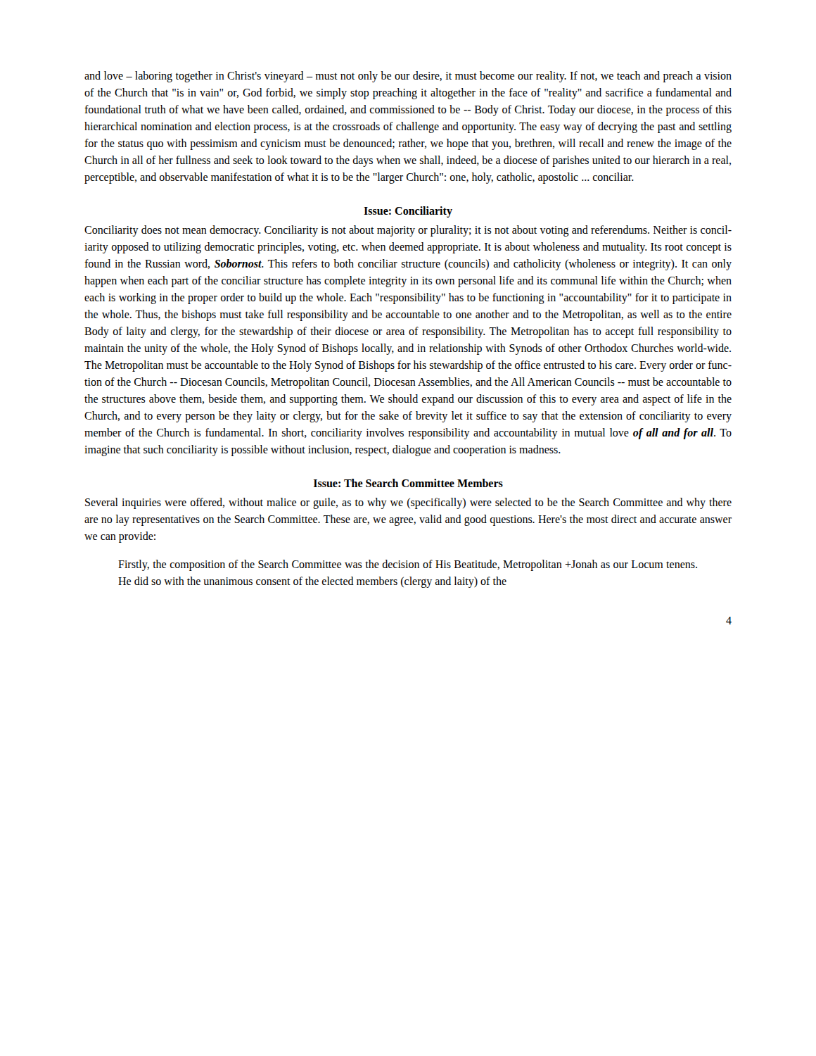and love – laboring together in Christ's vineyard – must not only be our desire, it must become our reality. If not, we teach and preach a vision of the Church that "is in vain" or, God forbid, we simply stop preaching it altogether in the face of "reality" and sacrifice a fundamental and foundational truth of what we have been called, ordained, and commissioned to be -- Body of Christ. Today our diocese, in the process of this hierarchical nomination and election process, is at the crossroads of challenge and opportunity. The easy way of decrying the past and settling for the status quo with pessimism and cynicism must be denounced; rather, we hope that you, brethren, will recall and renew the image of the Church in all of her fullness and seek to look toward to the days when we shall, indeed, be a diocese of parishes united to our hierarch in a real, perceptible, and observable manifestation of what it is to be the "larger Church": one, holy, catholic, apostolic ... conciliar.
Issue: Conciliarity
Conciliarity does not mean democracy. Conciliarity is not about majority or plurality; it is not about voting and referendums. Neither is conciliarity opposed to utilizing democratic principles, voting, etc. when deemed appropriate. It is about wholeness and mutuality. Its root concept is found in the Russian word, Sobornost. This refers to both conciliar structure (councils) and catholicity (wholeness or integrity). It can only happen when each part of the conciliar structure has complete integrity in its own personal life and its communal life within the Church; when each is working in the proper order to build up the whole. Each "responsibility" has to be functioning in "accountability" for it to participate in the whole. Thus, the bishops must take full responsibility and be accountable to one another and to the Metropolitan, as well as to the entire Body of laity and clergy, for the stewardship of their diocese or area of responsibility. The Metropolitan has to accept full responsibility to maintain the unity of the whole, the Holy Synod of Bishops locally, and in relationship with Synods of other Orthodox Churches world-wide. The Metropolitan must be accountable to the Holy Synod of Bishops for his stewardship of the office entrusted to his care. Every order or function of the Church -- Diocesan Councils, Metropolitan Council, Diocesan Assemblies, and the All American Councils -- must be accountable to the structures above them, beside them, and supporting them. We should expand our discussion of this to every area and aspect of life in the Church, and to every person be they laity or clergy, but for the sake of brevity let it suffice to say that the extension of conciliarity to every member of the Church is fundamental. In short, conciliarity involves responsibility and accountability in mutual love of all and for all. To imagine that such conciliarity is possible without inclusion, respect, dialogue and cooperation is madness.
Issue: The Search Committee Members
Several inquiries were offered, without malice or guile, as to why we (specifically) were selected to be the Search Committee and why there are no lay representatives on the Search Committee. These are, we agree, valid and good questions. Here's the most direct and accurate answer we can provide:
Firstly, the composition of the Search Committee was the decision of His Beatitude, Metropolitan +Jonah as our Locum tenens. He did so with the unanimous consent of the elected members (clergy and laity) of the
4